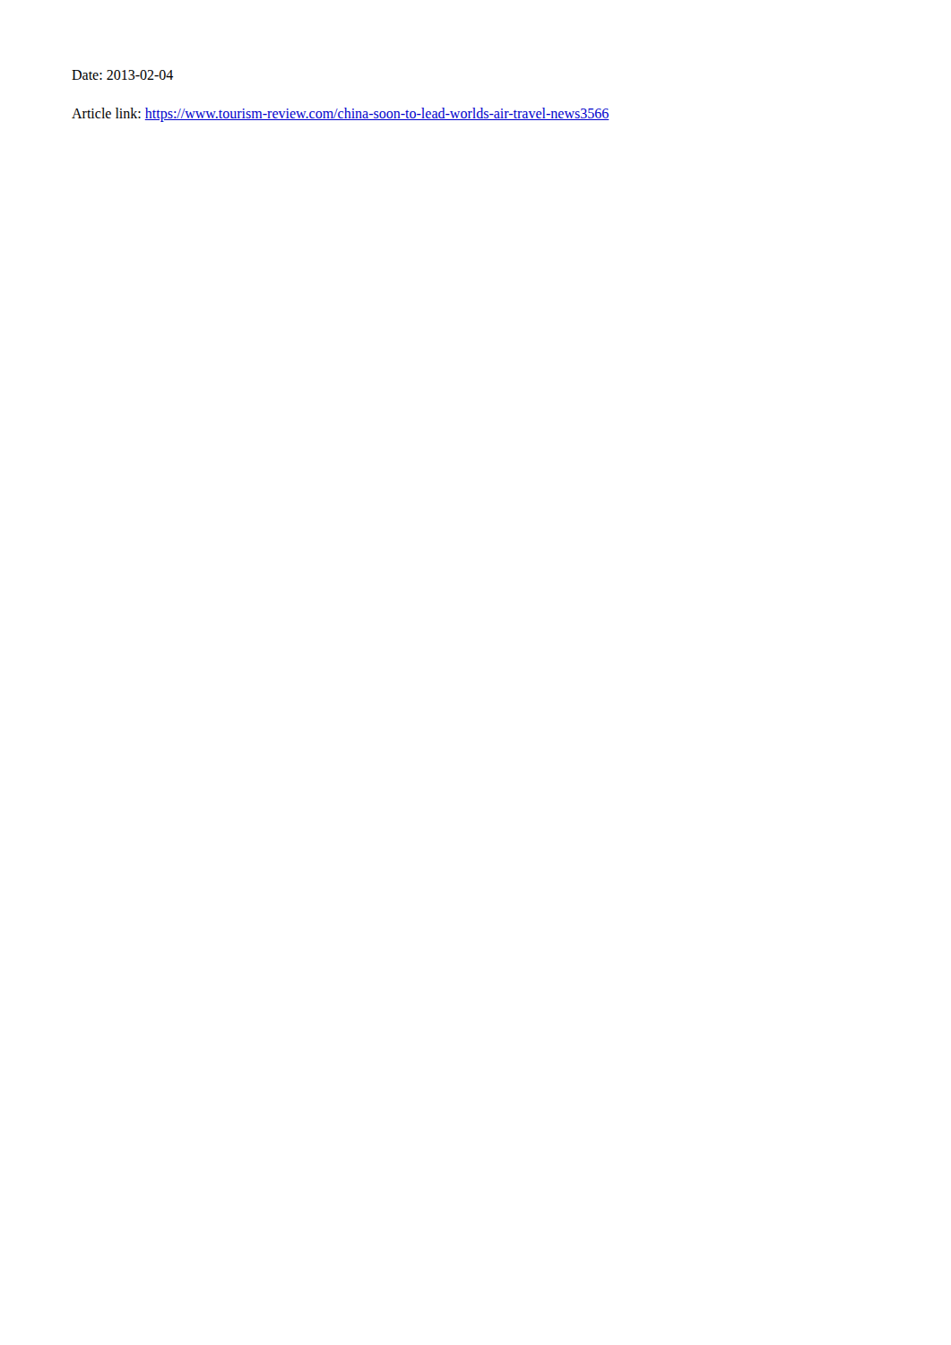Date: 2013-02-04
Article link: https://www.tourism-review.com/china-soon-to-lead-worlds-air-travel-news3566